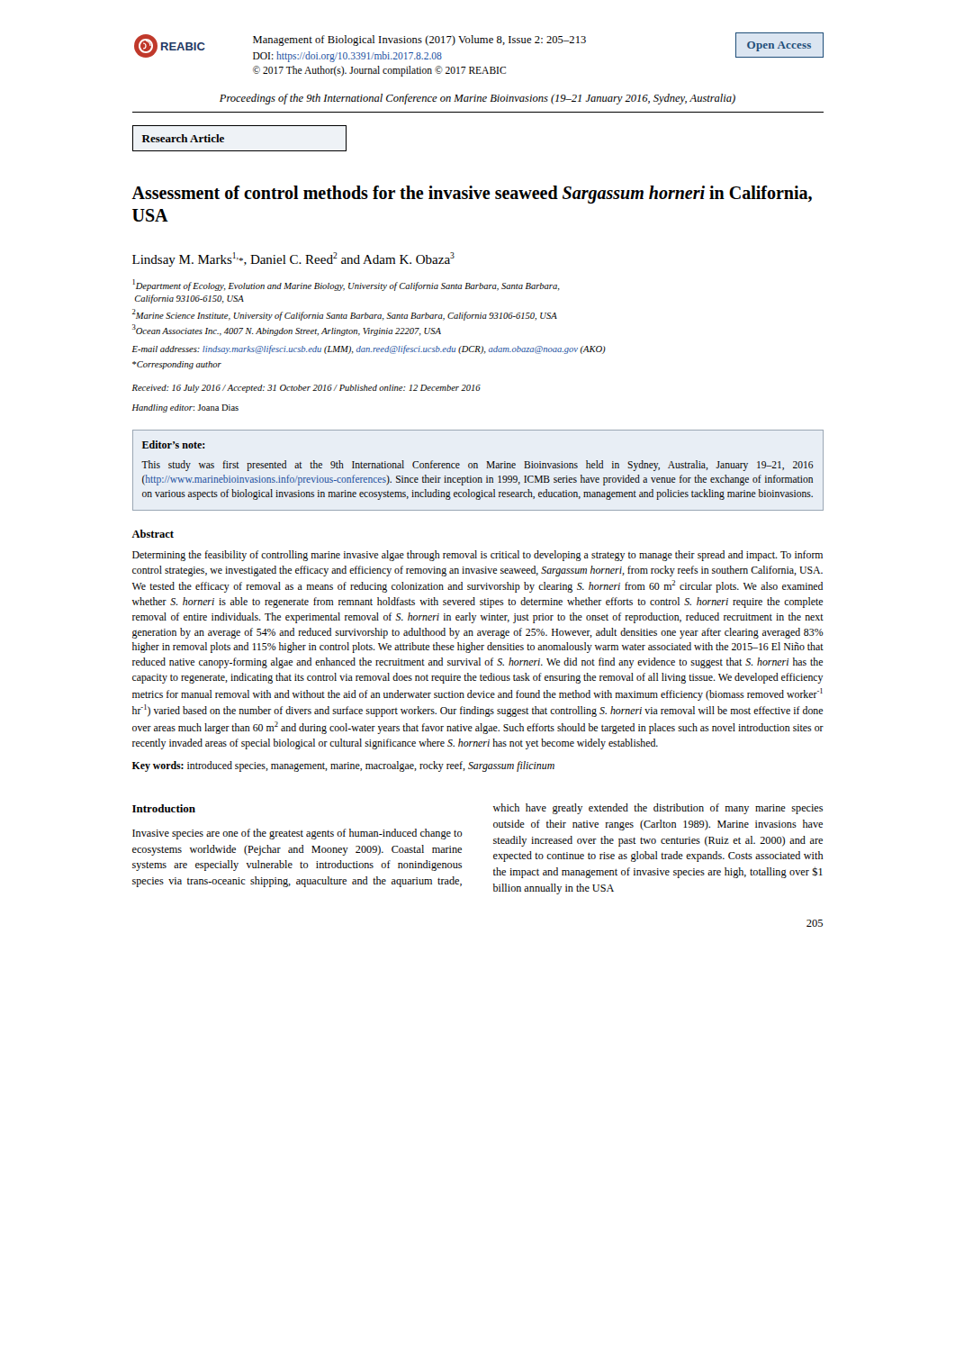REABIC
Management of Biological Invasions (2017) Volume 8, Issue 2: 205–213
DOI: https://doi.org/10.3391/mbi.2017.8.2.08
© 2017 The Author(s). Journal compilation © 2017 REABIC
Open Access
Proceedings of the 9th International Conference on Marine Bioinvasions (19–21 January 2016, Sydney, Australia)
Research Article
Assessment of control methods for the invasive seaweed Sargassum horneri in California, USA
Lindsay M. Marks1,*, Daniel C. Reed2 and Adam K. Obaza3
1Department of Ecology, Evolution and Marine Biology, University of California Santa Barbara, Santa Barbara,
California 93106-6150, USA
2Marine Science Institute, University of California Santa Barbara, Santa Barbara, California 93106-6150, USA
3Ocean Associates Inc., 4007 N. Abingdon Street, Arlington, Virginia 22207, USA
E-mail addresses: lindsay.marks@lifesci.ucsb.edu (LMM), dan.reed@lifesci.ucsb.edu (DCR), adam.obaza@noaa.gov (AKO)
*Corresponding author
Received: 16 July 2016 / Accepted: 31 October 2016 / Published online: 12 December 2016
Handling editor: Joana Dias
Editor’s note:
This study was first presented at the 9th International Conference on Marine Bioinvasions held in Sydney, Australia, January 19–21, 2016 (http://www.marinebioinvasions.info/previous-conferences). Since their inception in 1999, ICMB series have provided a venue for the exchange of information on various aspects of biological invasions in marine ecosystems, including ecological research, education, management and policies tackling marine bioinvasions.
Abstract
Determining the feasibility of controlling marine invasive algae through removal is critical to developing a strategy to manage their spread and impact. To inform control strategies, we investigated the efficacy and efficiency of removing an invasive seaweed, Sargassum horneri, from rocky reefs in southern California, USA. We tested the efficacy of removal as a means of reducing colonization and survivorship by clearing S. horneri from 60 m2 circular plots. We also examined whether S. horneri is able to regenerate from remnant holdfasts with severed stipes to determine whether efforts to control S. horneri require the complete removal of entire individuals. The experimental removal of S. horneri in early winter, just prior to the onset of reproduction, reduced recruitment in the next generation by an average of 54% and reduced survivorship to adulthood by an average of 25%. However, adult densities one year after clearing averaged 83% higher in removal plots and 115% higher in control plots. We attribute these higher densities to anomalously warm water associated with the 2015–16 El Niño that reduced native canopy-forming algae and enhanced the recruitment and survival of S. horneri. We did not find any evidence to suggest that S. horneri has the capacity to regenerate, indicating that its control via removal does not require the tedious task of ensuring the removal of all living tissue. We developed efficiency metrics for manual removal with and without the aid of an underwater suction device and found the method with maximum efficiency (biomass removed worker-1 hr-1) varied based on the number of divers and surface support workers. Our findings suggest that controlling S. horneri via removal will be most effective if done over areas much larger than 60 m2 and during cool-water years that favor native algae. Such efforts should be targeted in places such as novel introduction sites or recently invaded areas of special biological or cultural significance where S. horneri has not yet become widely established.
Key words: introduced species, management, marine, macroalgae, rocky reef, Sargassum filicinum
Introduction
Invasive species are one of the greatest agents of human-induced change to ecosystems worldwide (Pejchar and Mooney 2009). Coastal marine systems are especially vulnerable to introductions of nonindigenous species via trans-oceanic shipping, aquaculture and the aquarium trade, which have greatly extended the distribution of many marine species outside of their native ranges (Carlton 1989). Marine invasions have steadily increased over the past two centuries (Ruiz et al. 2000) and are expected to continue to rise as global trade expands. Costs associated with the impact and management of invasive species are high, totalling over $1 billion annually in the USA
205